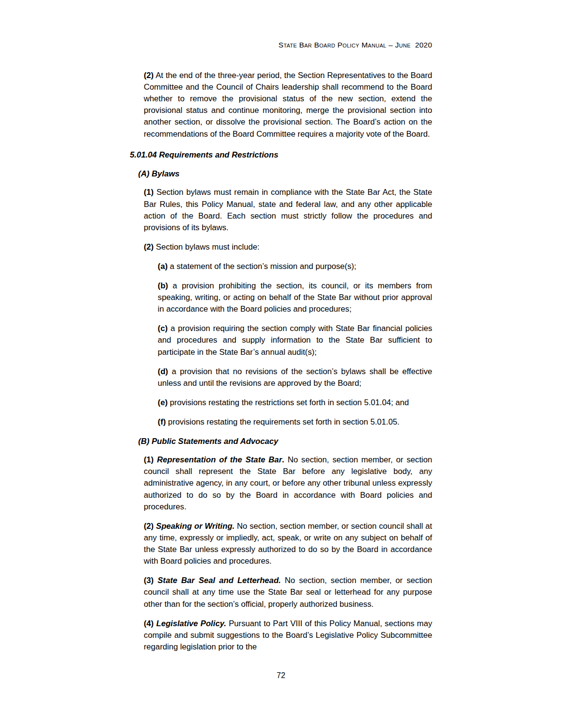State Bar Board Policy Manual – June 2020
(2) At the end of the three-year period, the Section Representatives to the Board Committee and the Council of Chairs leadership shall recommend to the Board whether to remove the provisional status of the new section, extend the provisional status and continue monitoring, merge the provisional section into another section, or dissolve the provisional section. The Board’s action on the recommendations of the Board Committee requires a majority vote of the Board.
5.01.04 Requirements and Restrictions
(A) Bylaws
(1) Section bylaws must remain in compliance with the State Bar Act, the State Bar Rules, this Policy Manual, state and federal law, and any other applicable action of the Board. Each section must strictly follow the procedures and provisions of its bylaws.
(2) Section bylaws must include:
(a) a statement of the section’s mission and purpose(s);
(b) a provision prohibiting the section, its council, or its members from speaking, writing, or acting on behalf of the State Bar without prior approval in accordance with the Board policies and procedures;
(c) a provision requiring the section comply with State Bar financial policies and procedures and supply information to the State Bar sufficient to participate in the State Bar’s annual audit(s);
(d) a provision that no revisions of the section’s bylaws shall be effective unless and until the revisions are approved by the Board;
(e) provisions restating the restrictions set forth in section 5.01.04; and
(f) provisions restating the requirements set forth in section 5.01.05.
(B) Public Statements and Advocacy
(1) Representation of the State Bar. No section, section member, or section council shall represent the State Bar before any legislative body, any administrative agency, in any court, or before any other tribunal unless expressly authorized to do so by the Board in accordance with Board policies and procedures.
(2) Speaking or Writing. No section, section member, or section council shall at any time, expressly or impliedly, act, speak, or write on any subject on behalf of the State Bar unless expressly authorized to do so by the Board in accordance with Board policies and procedures.
(3) State Bar Seal and Letterhead. No section, section member, or section council shall at any time use the State Bar seal or letterhead for any purpose other than for the section’s official, properly authorized business.
(4) Legislative Policy. Pursuant to Part VIII of this Policy Manual, sections may compile and submit suggestions to the Board’s Legislative Policy Subcommittee regarding legislation prior to the
72